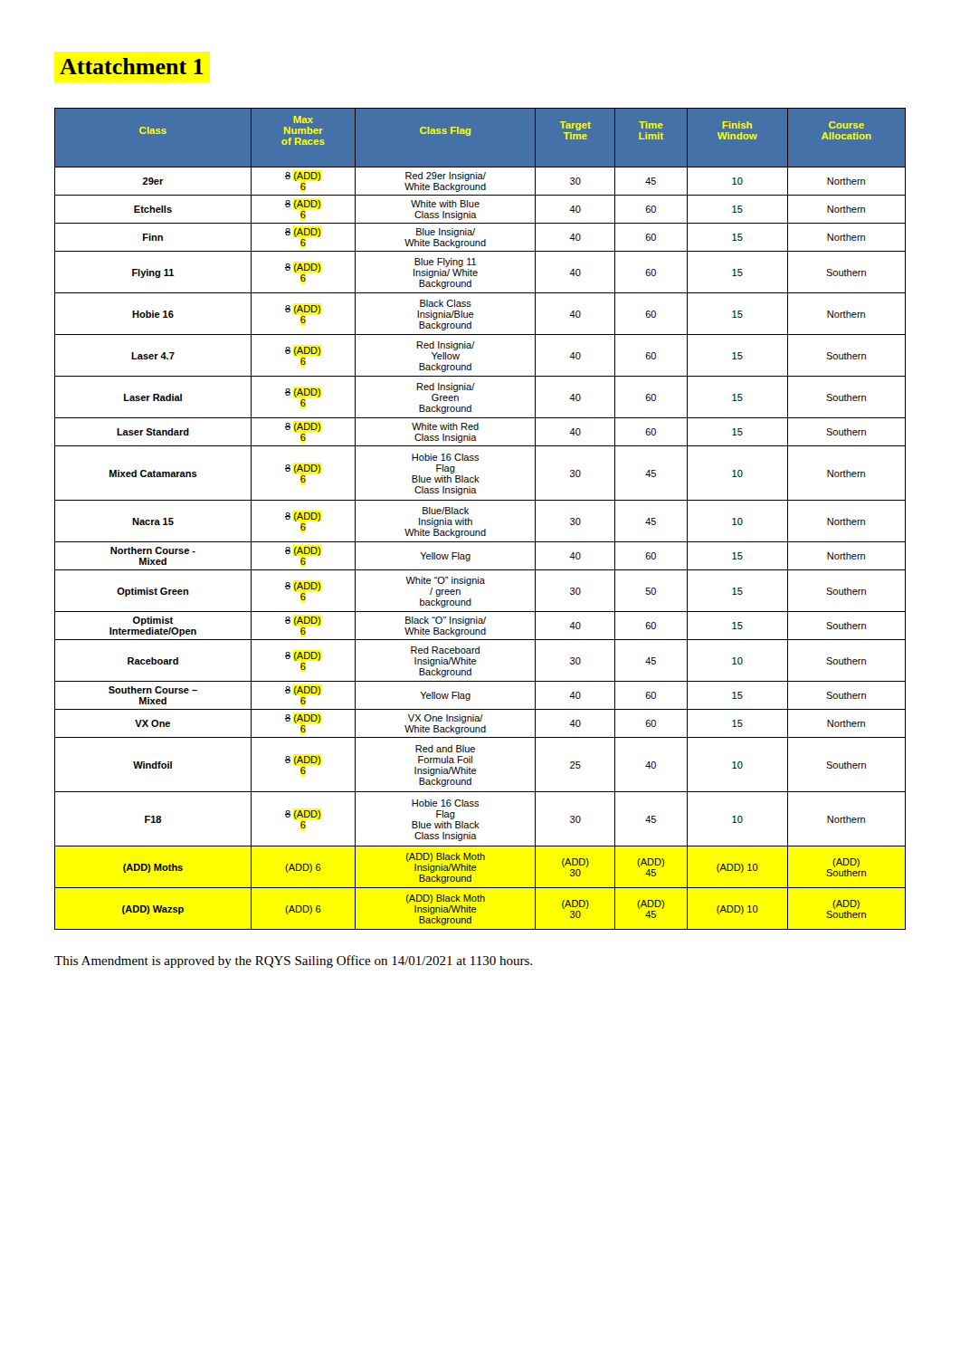Attatchment 1
| Class | Max Number of Races | Class Flag | Target Time | Time Limit | Finish Window | Course Allocation |
| --- | --- | --- | --- | --- | --- | --- |
| 29er | 8 (ADD) 6 | Red 29er Insignia/ White Background | 30 | 45 | 10 | Northern |
| Etchells | 8 (ADD) 6 | White with Blue Class Insignia | 40 | 60 | 15 | Northern |
| Finn | 8 (ADD) 6 | Blue Insignia/ White Background | 40 | 60 | 15 | Northern |
| Flying 11 | 8 (ADD) 6 | Blue Flying 11 Insignia/ White Background | 40 | 60 | 15 | Southern |
| Hobie 16 | 8 (ADD) 6 | Black Class Insignia/Blue Background | 40 | 60 | 15 | Northern |
| Laser 4.7 | 8 (ADD) 6 | Red Insignia/ Yellow Background | 40 | 60 | 15 | Southern |
| Laser Radial | 8 (ADD) 6 | Red Insignia/ Green Background | 40 | 60 | 15 | Southern |
| Laser Standard | 8 (ADD) 6 | White with Red Class Insignia | 40 | 60 | 15 | Southern |
| Mixed Catamarans | 8 (ADD) 6 | Hobie 16 Class Flag Blue with Black Class Insignia | 30 | 45 | 10 | Northern |
| Nacra 15 | 8 (ADD) 6 | Blue/Black Insignia with White Background | 30 | 45 | 10 | Northern |
| Northern Course - Mixed | 8 (ADD) 6 | Yellow Flag | 40 | 60 | 15 | Northern |
| Optimist Green | 8 (ADD) 6 | White “O” insignia / green background | 30 | 50 | 15 | Southern |
| Optimist Intermediate/Open | 8 (ADD) 6 | Black “O” Insignia/ White Background | 40 | 60 | 15 | Southern |
| Raceboard | 8 (ADD) 6 | Red Raceboard Insignia/White Background | 30 | 45 | 10 | Southern |
| Southern Course – Mixed | 8 (ADD) 6 | Yellow Flag | 40 | 60 | 15 | Southern |
| VX One | 8 (ADD) 6 | VX One Insignia/ White Background | 40 | 60 | 15 | Northern |
| Windfoil | 8 (ADD) 6 | Red and Blue Formula Foil Insignia/White Background | 25 | 40 | 10 | Southern |
| F18 | 8 (ADD) 6 | Hobie 16 Class Flag Blue with Black Class Insignia | 30 | 45 | 10 | Northern |
| (ADD) Moths | (ADD) 6 | (ADD) Black Moth Insignia/White Background | (ADD) 30 | (ADD) 45 | (ADD) 10 | (ADD) Southern |
| (ADD) Wazsp | (ADD) 6 | (ADD) Black Moth Insignia/White Background | (ADD) 30 | (ADD) 45 | (ADD) 10 | (ADD) Southern |
This Amendment is approved by the RQYS Sailing Office on 14/01/2021 at 1130 hours.